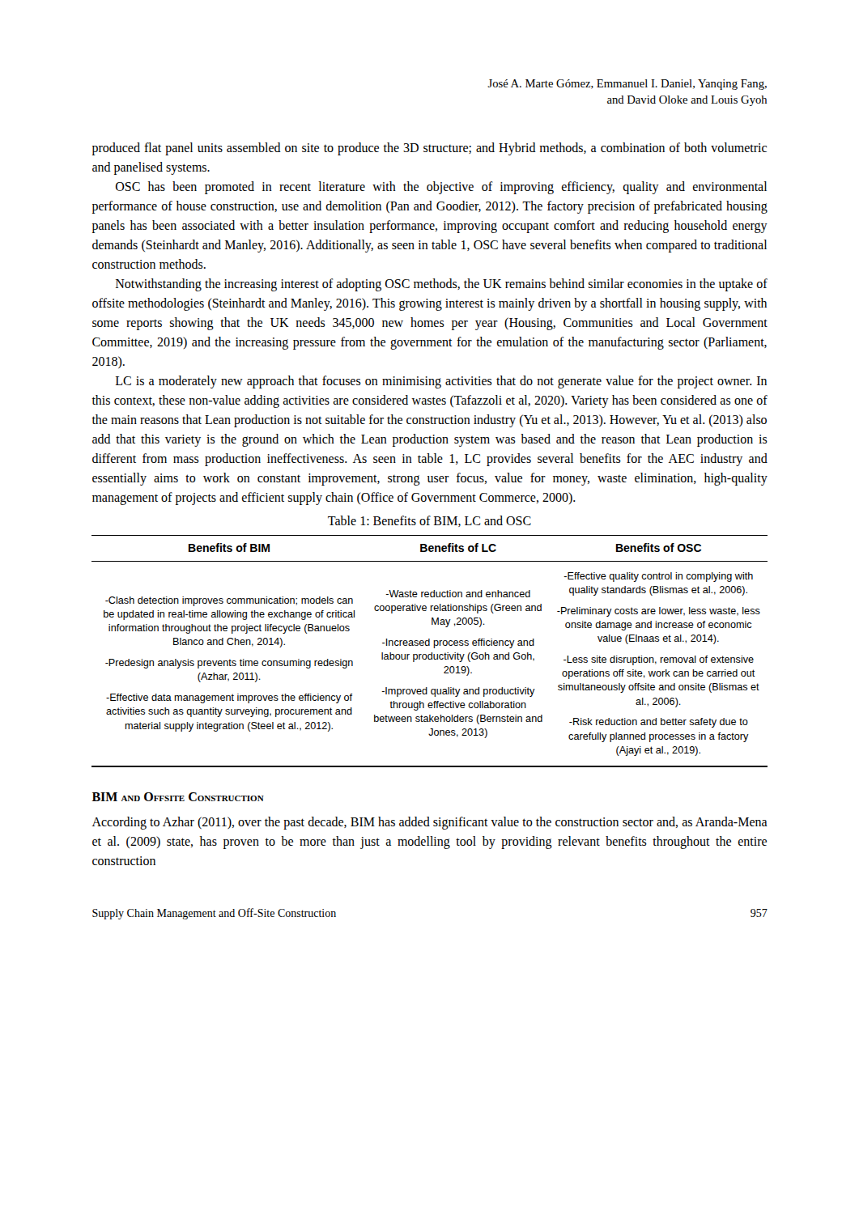José A. Marte Gómez, Emmanuel I. Daniel, Yanqing Fang,
and David Oloke and Louis Gyoh
produced flat panel units assembled on site to produce the 3D structure; and Hybrid methods, a combination of both volumetric and panelised systems.
OSC has been promoted in recent literature with the objective of improving efficiency, quality and environmental performance of house construction, use and demolition (Pan and Goodier, 2012). The factory precision of prefabricated housing panels has been associated with a better insulation performance, improving occupant comfort and reducing household energy demands (Steinhardt and Manley, 2016). Additionally, as seen in table 1, OSC have several benefits when compared to traditional construction methods.
Notwithstanding the increasing interest of adopting OSC methods, the UK remains behind similar economies in the uptake of offsite methodologies (Steinhardt and Manley, 2016). This growing interest is mainly driven by a shortfall in housing supply, with some reports showing that the UK needs 345,000 new homes per year (Housing, Communities and Local Government Committee, 2019) and the increasing pressure from the government for the emulation of the manufacturing sector (Parliament, 2018).
LC is a moderately new approach that focuses on minimising activities that do not generate value for the project owner. In this context, these non-value adding activities are considered wastes (Tafazzoli et al, 2020). Variety has been considered as one of the main reasons that Lean production is not suitable for the construction industry (Yu et al., 2013). However, Yu et al. (2013) also add that this variety is the ground on which the Lean production system was based and the reason that Lean production is different from mass production ineffectiveness. As seen in table 1, LC provides several benefits for the AEC industry and essentially aims to work on constant improvement, strong user focus, value for money, waste elimination, high-quality management of projects and efficient supply chain (Office of Government Commerce, 2000).
Table 1: Benefits of BIM, LC and OSC
| Benefits of BIM | Benefits of LC | Benefits of OSC |
| --- | --- | --- |
| -Clash detection improves communication; models can be updated in real-time allowing the exchange of critical information throughout the project lifecycle (Banuelos Blanco and Chen, 2014). -Predesign analysis prevents time consuming redesign (Azhar, 2011). -Effective data management improves the efficiency of activities such as quantity surveying, procurement and material supply integration (Steel et al., 2012). | -Waste reduction and enhanced cooperative relationships (Green and May ,2005). -Increased process efficiency and labour productivity (Goh and Goh, 2019). -Improved quality and productivity through effective collaboration between stakeholders (Bernstein and Jones, 2013) | -Effective quality control in complying with quality standards (Blismas et al., 2006). -Preliminary costs are lower, less waste, less onsite damage and increase of economic value (Elnaas et al., 2014). -Less site disruption, removal of extensive operations off site, work can be carried out simultaneously offsite and onsite (Blismas et al., 2006). -Risk reduction and better safety due to carefully planned processes in a factory (Ajayi et al., 2019). |
BIM and Offsite Construction
According to Azhar (2011), over the past decade, BIM has added significant value to the construction sector and, as Aranda-Mena et al. (2009) state, has proven to be more than just a modelling tool by providing relevant benefits throughout the entire construction
Supply Chain Management and Off-Site Construction 957